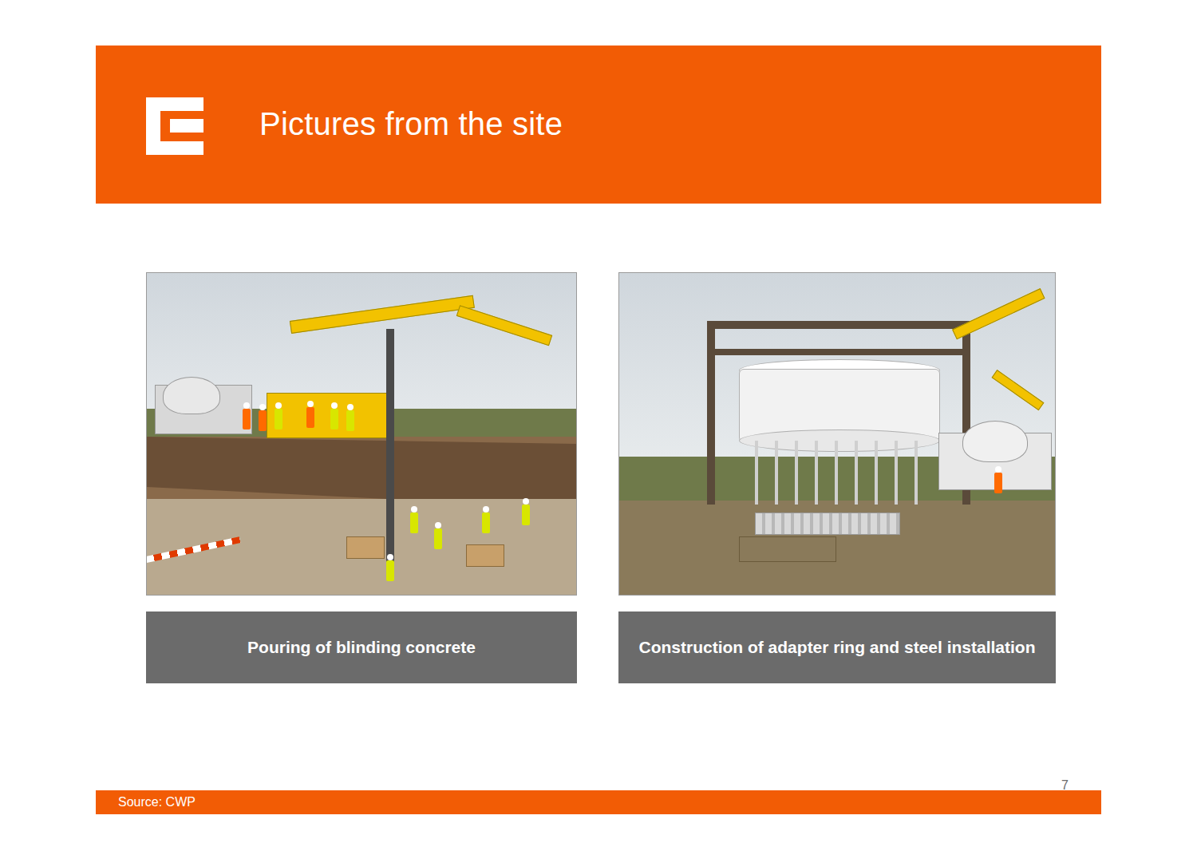Pictures from the site
Pouring of blinding concrete
Construction of adapter ring and steel installation
Source: CWP
7